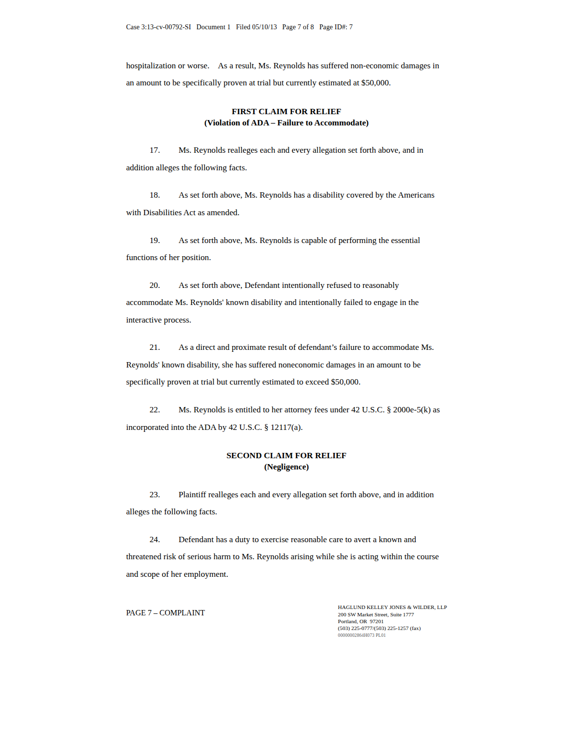Case 3:13-cv-00792-SI Document 1 Filed 05/10/13 Page 7 of 8 Page ID#: 7
hospitalization or worse. As a result, Ms. Reynolds has suffered non-economic damages in an amount to be specifically proven at trial but currently estimated at $50,000.
FIRST CLAIM FOR RELIEF
(Violation of ADA – Failure to Accommodate)
17. Ms. Reynolds realleges each and every allegation set forth above, and in addition alleges the following facts.
18. As set forth above, Ms. Reynolds has a disability covered by the Americans with Disabilities Act as amended.
19. As set forth above, Ms. Reynolds is capable of performing the essential functions of her position.
20. As set forth above, Defendant intentionally refused to reasonably accommodate Ms. Reynolds' known disability and intentionally failed to engage in the interactive process.
21. As a direct and proximate result of defendant’s failure to accommodate Ms. Reynolds' known disability, she has suffered noneconomic damages in an amount to be specifically proven at trial but currently estimated to exceed $50,000.
22. Ms. Reynolds is entitled to her attorney fees under 42 U.S.C. § 2000e-5(k) as incorporated into the ADA by 42 U.S.C. § 12117(a).
SECOND CLAIM FOR RELIEF
(Negligence)
23. Plaintiff realleges each and every allegation set forth above, and in addition alleges the following facts.
24. Defendant has a duty to exercise reasonable care to avert a known and threatened risk of serious harm to Ms. Reynolds arising while she is acting within the course and scope of her employment.
PAGE 7 – COMPLAINT
HAGLUND KELLEY JONES & WILDER, LLP
200 SW Market Street, Suite 1777
Portland, OR 97201
(503) 225-0777/(503) 225-1257 (fax)
00000002864H073 PL01